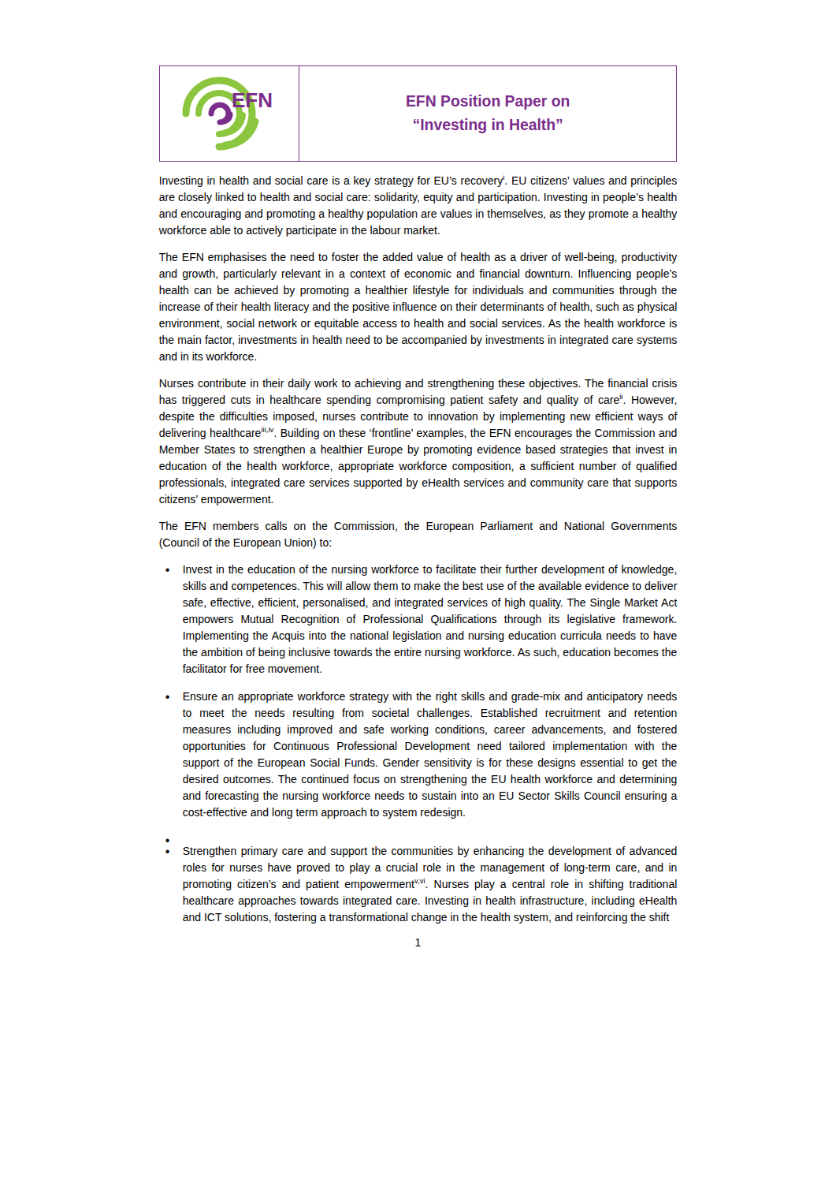| EFN | EFN Position Paper on “Investing in Health” |
Investing in health and social care is a key strategy for EU’s recoveryi. EU citizens’ values and principles are closely linked to health and social care: solidarity, equity and participation. Investing in people’s health and encouraging and promoting a healthy population are values in themselves, as they promote a healthy workforce able to actively participate in the labour market.
The EFN emphasises the need to foster the added value of health as a driver of well-being, productivity and growth, particularly relevant in a context of economic and financial downturn. Influencing people’s health can be achieved by promoting a healthier lifestyle for individuals and communities through the increase of their health literacy and the positive influence on their determinants of health, such as physical environment, social network or equitable access to health and social services. As the health workforce is the main factor, investments in health need to be accompanied by investments in integrated care systems and in its workforce.
Nurses contribute in their daily work to achieving and strengthening these objectives. The financial crisis has triggered cuts in healthcare spending compromising patient safety and quality of careii. However, despite the difficulties imposed, nurses contribute to innovation by implementing new efficient ways of delivering healthcareiii,iv. Building on these ‘frontline’ examples, the EFN encourages the Commission and Member States to strengthen a healthier Europe by promoting evidence based strategies that invest in education of the health workforce, appropriate workforce composition, a sufficient number of qualified professionals, integrated care services supported by eHealth services and community care that supports citizens’ empowerment.
The EFN members calls on the Commission, the European Parliament and National Governments (Council of the European Union) to:
Invest in the education of the nursing workforce to facilitate their further development of knowledge, skills and competences. This will allow them to make the best use of the available evidence to deliver safe, effective, efficient, personalised, and integrated services of high quality. The Single Market Act empowers Mutual Recognition of Professional Qualifications through its legislative framework. Implementing the Acquis into the national legislation and nursing education curricula needs to have the ambition of being inclusive towards the entire nursing workforce. As such, education becomes the facilitator for free movement.
Ensure an appropriate workforce strategy with the right skills and grade-mix and anticipatory needs to meet the needs resulting from societal challenges. Established recruitment and retention measures including improved and safe working conditions, career advancements, and fostered opportunities for Continuous Professional Development need tailored implementation with the support of the European Social Funds. Gender sensitivity is for these designs essential to get the desired outcomes. The continued focus on strengthening the EU health workforce and determining and forecasting the nursing workforce needs to sustain into an EU Sector Skills Council ensuring a cost-effective and long term approach to system redesign.
Strengthen primary care and support the communities by enhancing the development of advanced roles for nurses have proved to play a crucial role in the management of long-term care, and in promoting citizen’s and patient empowermentv,vi. Nurses play a central role in shifting traditional healthcare approaches towards integrated care. Investing in health infrastructure, including eHealth and ICT solutions, fostering a transformational change in the health system, and reinforcing the shift
1